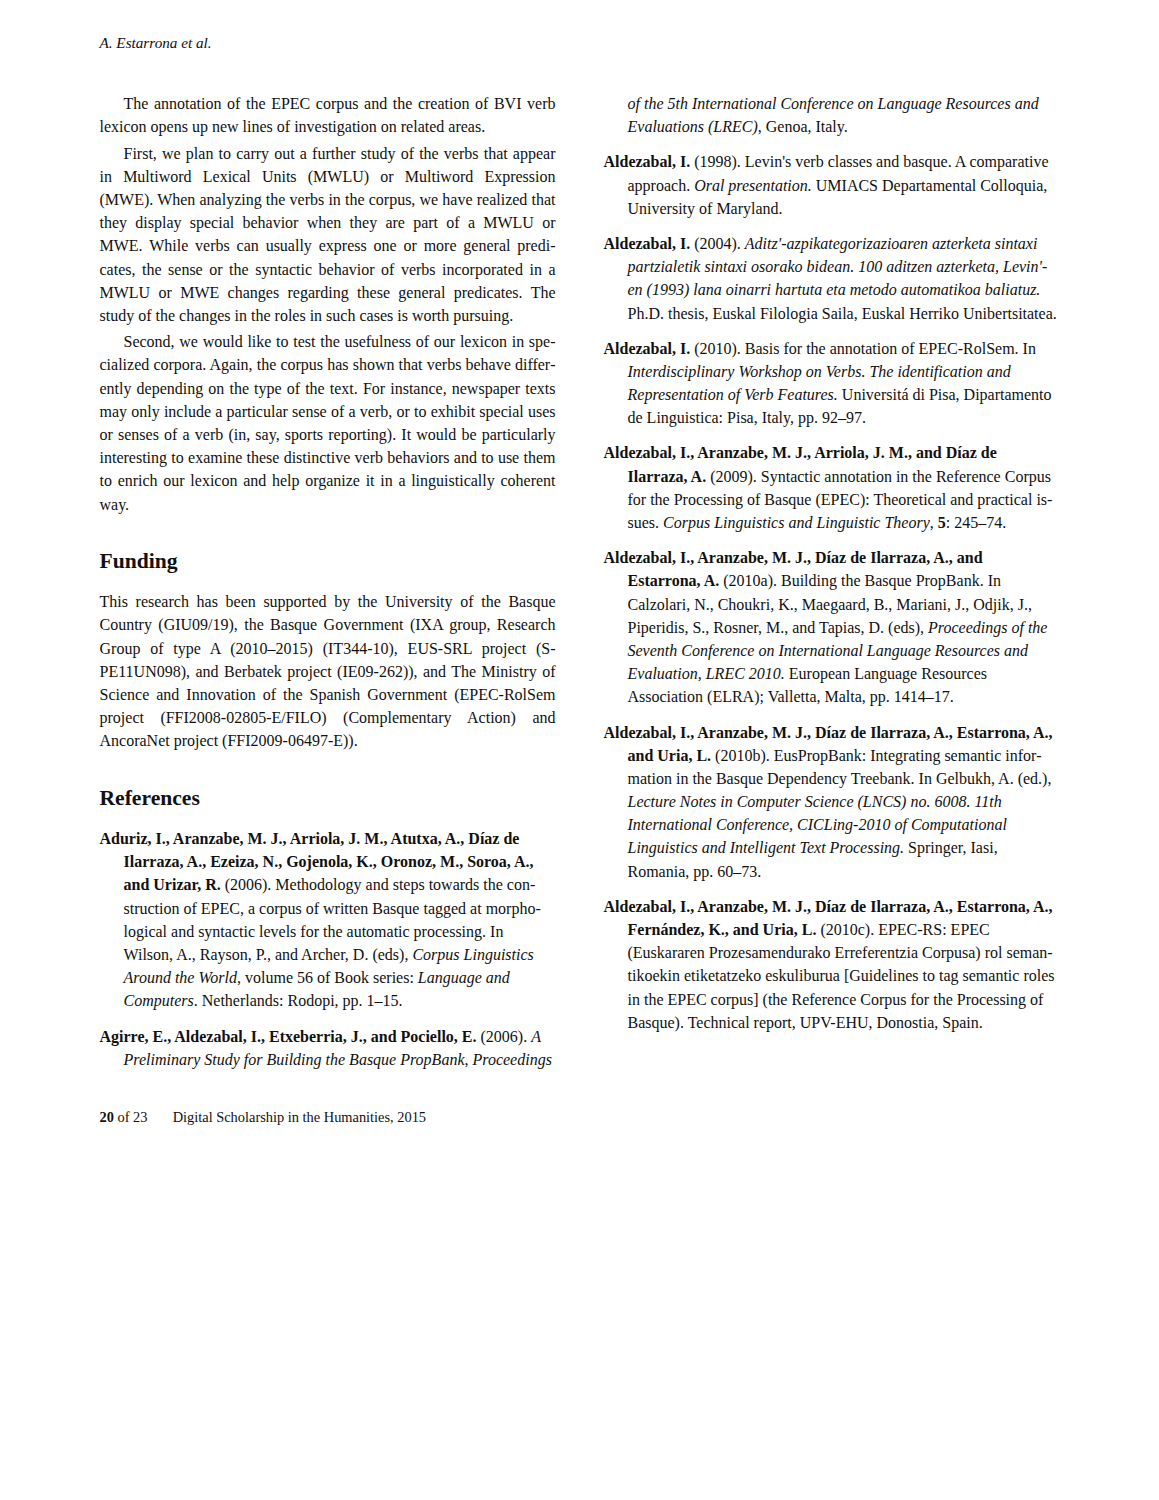A. Estarrona et al.
The annotation of the EPEC corpus and the creation of BVI verb lexicon opens up new lines of investigation on related areas.
First, we plan to carry out a further study of the verbs that appear in Multiword Lexical Units (MWLU) or Multiword Expression (MWE). When analyzing the verbs in the corpus, we have realized that they display special behavior when they are part of a MWLU or MWE. While verbs can usually express one or more general predicates, the sense or the syntactic behavior of verbs incorporated in a MWLU or MWE changes regarding these general predicates. The study of the changes in the roles in such cases is worth pursuing.
Second, we would like to test the usefulness of our lexicon in specialized corpora. Again, the corpus has shown that verbs behave differently depending on the type of the text. For instance, newspaper texts may only include a particular sense of a verb, or to exhibit special uses or senses of a verb (in, say, sports reporting). It would be particularly interesting to examine these distinctive verb behaviors and to use them to enrich our lexicon and help organize it in a linguistically coherent way.
Funding
This research has been supported by the University of the Basque Country (GIU09/19), the Basque Government (IXA group, Research Group of type A (2010–2015) (IT344-10), EUS-SRL project (S-PE11UN098), and Berbatek project (IE09-262)), and The Ministry of Science and Innovation of the Spanish Government (EPEC-RolSem project (FFI2008-02805-E/FILO) (Complementary Action) and AncoraNet project (FFI2009-06497-E)).
References
Aduriz, I., Aranzabe, M. J., Arriola, J. M., Atutxa, A., Díaz de Ilarraza, A., Ezeiza, N., Gojenola, K., Oronoz, M., Soroa, A., and Urizar, R. (2006). Methodology and steps towards the construction of EPEC, a corpus of written Basque tagged at morphological and syntactic levels for the automatic processing. In Wilson, A., Rayson, P., and Archer, D. (eds), Corpus Linguistics Around the World, volume 56 of Book series: Language and Computers. Netherlands: Rodopi, pp. 1–15.
Agirre, E., Aldezabal, I., Etxeberria, J., and Pociello, E. (2006). A Preliminary Study for Building the Basque PropBank, Proceedings of the 5th International Conference on Language Resources and Evaluations (LREC), Genoa, Italy.
Aldezabal, I. (1998). Levin's verb classes and basque. A comparative approach. Oral presentation. UMIACS Departamental Colloquia, University of Maryland.
Aldezabal, I. (2004). Aditz'-azpikategorizazioaren azterketa sintaxi partzialetik sintaxi osorako bidean. 100 aditzen azterketa, Levin'-en (1993) lana oinarri hartuta eta metodo automatikoa baliatuz. Ph.D. thesis, Euskal Filologia Saila, Euskal Herriko Unibertsitatea.
Aldezabal, I. (2010). Basis for the annotation of EPEC-RolSem. In Interdisciplinary Workshop on Verbs. The identification and Representation of Verb Features. Universitá di Pisa, Dipartamento de Linguistica: Pisa, Italy, pp. 92–97.
Aldezabal, I., Aranzabe, M. J., Arriola, J. M., and Díaz de Ilarraza, A. (2009). Syntactic annotation in the Reference Corpus for the Processing of Basque (EPEC): Theoretical and practical issues. Corpus Linguistics and Linguistic Theory, 5: 245–74.
Aldezabal, I., Aranzabe, M. J., Díaz de Ilarraza, A., and Estarrona, A. (2010a). Building the Basque PropBank. In Calzolari, N., Choukri, K., Maegaard, B., Mariani, J., Odjik, J., Piperidis, S., Rosner, M., and Tapias, D. (eds), Proceedings of the Seventh Conference on International Language Resources and Evaluation, LREC 2010. European Language Resources Association (ELRA); Valletta, Malta, pp. 1414–17.
Aldezabal, I., Aranzabe, M. J., Díaz de Ilarraza, A., Estarrona, A., and Uria, L. (2010b). EusPropBank: Integrating semantic information in the Basque Dependency Treebank. In Gelbukh, A. (ed.), Lecture Notes in Computer Science (LNCS) no. 6008. 11th International Conference, CICLing-2010 of Computational Linguistics and Intelligent Text Processing. Springer, Iasi, Romania, pp. 60–73.
Aldezabal, I., Aranzabe, M. J., Díaz de Ilarraza, A., Estarrona, A., Fernández, K., and Uria, L. (2010c). EPEC-RS: EPEC (Euskararen Prozesamendurako Erreferentzia Corpusa) rol semantikoekin etiketatzeko eskuliburua [Guidelines to tag semantic roles in the EPEC corpus] (the Reference Corpus for the Processing of Basque). Technical report, UPV-EHU, Donostia, Spain.
20 of 23 Digital Scholarship in the Humanities, 2015